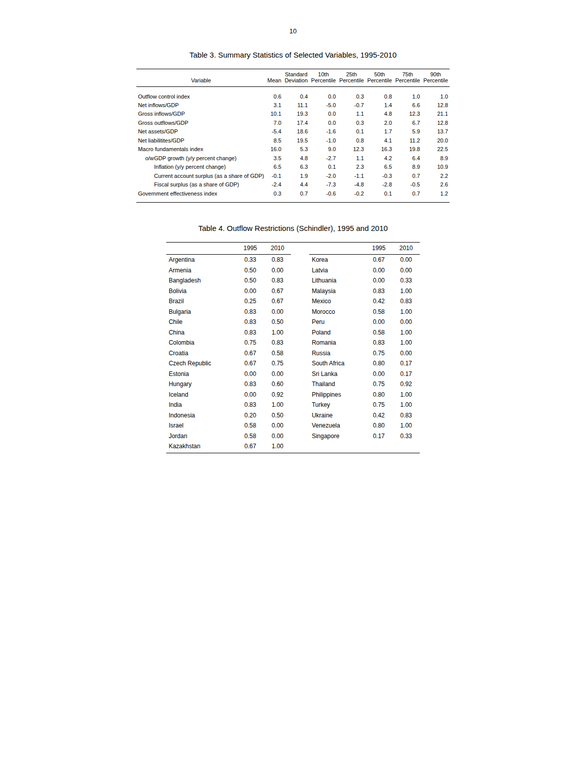10
Table 3. Summary Statistics of Selected Variables, 1995-2010
| Variable | Mean | Standard Deviation | 10th Percentile | 25th Percentile | 50th Percentile | 75th Percentile | 90th Percentile |
| --- | --- | --- | --- | --- | --- | --- | --- |
| Outflow control index | 0.6 | 0.4 | 0.0 | 0.3 | 0.8 | 1.0 | 1.0 |
| Net inflows/GDP | 3.1 | 11.1 | -5.0 | -0.7 | 1.4 | 6.6 | 12.8 |
| Gross inflows/GDP | 10.1 | 19.3 | 0.0 | 1.1 | 4.8 | 12.3 | 21.1 |
| Gross outflows/GDP | 7.0 | 17.4 | 0.0 | 0.3 | 2.0 | 6.7 | 12.8 |
| Net assets/GDP | -5.4 | 18.6 | -1.6 | 0.1 | 1.7 | 5.9 | 13.7 |
| Net liabilitites/GDP | 8.5 | 19.5 | -1.0 | 0.8 | 4.1 | 11.2 | 20.0 |
| Macro fundamentals index | 16.0 | 5.3 | 9.0 | 12.3 | 16.3 | 19.8 | 22.5 |
| o/w GDP growth (y/y percent change) | 3.5 | 4.8 | -2.7 | 1.1 | 4.2 | 6.4 | 8.9 |
| Inflation (y/y percent change) | 6.5 | 6.3 | 0.1 | 2.3 | 6.5 | 8.9 | 10.9 |
| Current account surplus (as a share of GDP) | -0.1 | 1.9 | -2.0 | -1.1 | -0.3 | 0.7 | 2.2 |
| Fiscal surplus (as a share of GDP) | -2.4 | 4.4 | -7.3 | -4.8 | -2.8 | -0.5 | 2.6 |
| Government effectiveness index | 0.3 | 0.7 | -0.6 | -0.2 | 0.1 | 0.7 | 1.2 |
Table 4. Outflow Restrictions (Schindler), 1995 and 2010
| | 1995 | 2010 | | | 1995 | 2010 |
| --- | --- | --- | --- | --- | --- | --- |
| Argentina | 0.33 | 0.83 | | Korea | 0.67 | 0.00 |
| Armenia | 0.50 | 0.00 | | Latvia | 0.00 | 0.00 |
| Bangladesh | 0.50 | 0.83 | | Lithuania | 0.00 | 0.33 |
| Bolivia | 0.00 | 0.67 | | Malaysia | 0.83 | 1.00 |
| Brazil | 0.25 | 0.67 | | Mexico | 0.42 | 0.83 |
| Bulgaria | 0.83 | 0.00 | | Morocco | 0.58 | 1.00 |
| Chile | 0.83 | 0.50 | | Peru | 0.00 | 0.00 |
| China | 0.83 | 1.00 | | Poland | 0.58 | 1.00 |
| Colombia | 0.75 | 0.83 | | Romania | 0.83 | 1.00 |
| Croatia | 0.67 | 0.58 | | Russia | 0.75 | 0.00 |
| Czech Republic | 0.67 | 0.75 | | South Africa | 0.80 | 0.17 |
| Estonia | 0.00 | 0.00 | | Sri Lanka | 0.00 | 0.17 |
| Hungary | 0.83 | 0.60 | | Thailand | 0.75 | 0.92 |
| Iceland | 0.00 | 0.92 | | Philippines | 0.80 | 1.00 |
| India | 0.83 | 1.00 | | Turkey | 0.75 | 1.00 |
| Indonesia | 0.20 | 0.50 | | Ukraine | 0.42 | 0.83 |
| Israel | 0.58 | 0.00 | | Venezuela | 0.80 | 1.00 |
| Jordan | 0.58 | 0.00 | | Singapore | 0.17 | 0.33 |
| Kazakhstan | 0.67 | 1.00 | | | | |